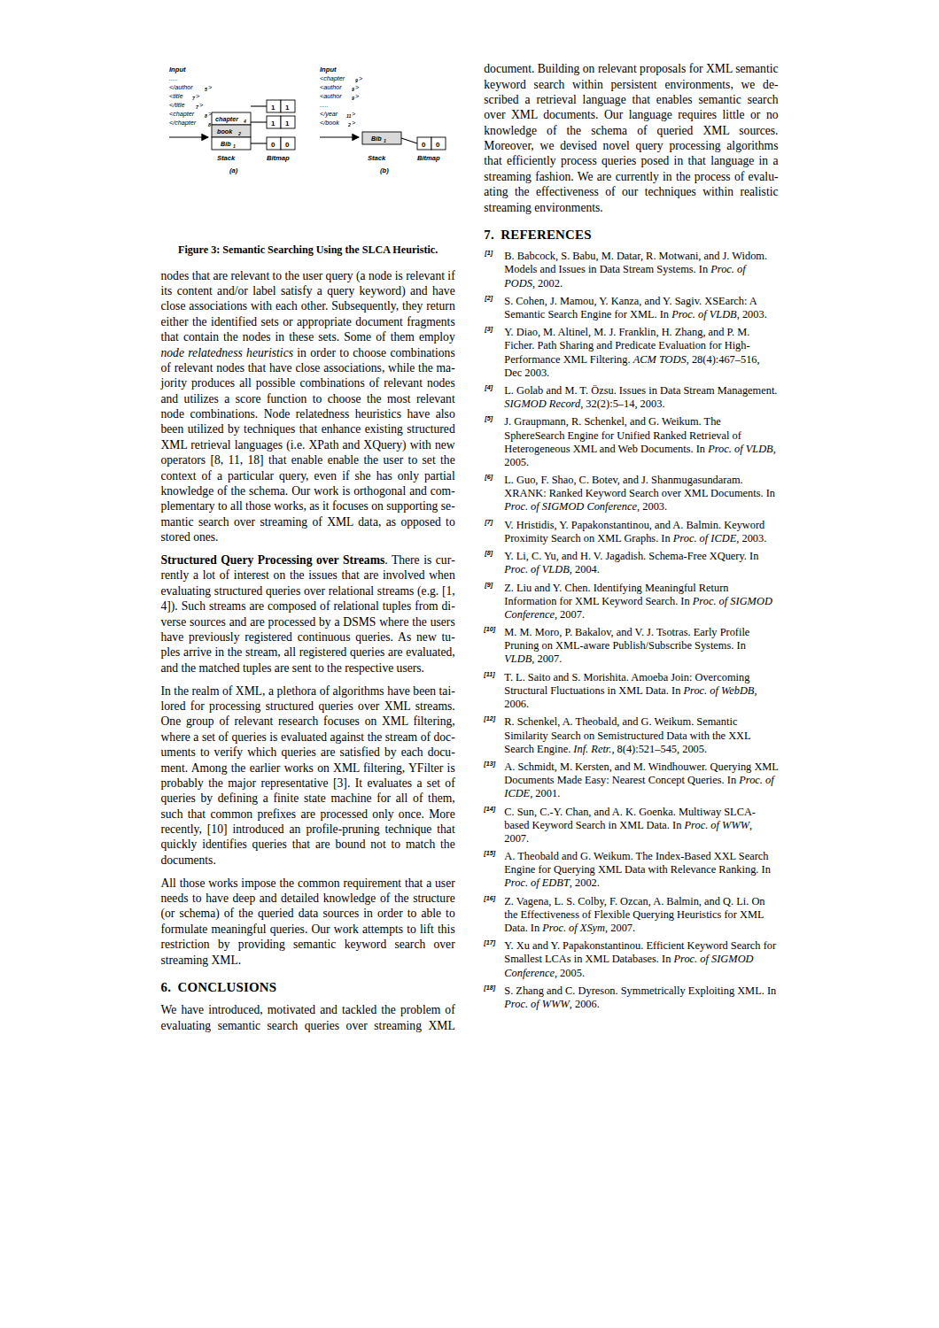Input ..... </author5> <title7> </title7> <chapter8> </chapter8> chapter4 book2 Bib1 1 1 1 1 0 0 Stack Bitmap (a) Input <chapter9> <author9> <author9> ..... </year11> </book2> Bib1 0 0 Stack Bitmap (b)
Figure 3: Semantic Searching Using the SLCA Heuristic.
nodes that are relevant to the user query (a node is relevant if its content and/or label satisfy a query keyword) and have close associations with each other. Subsequently, they return either the identified sets or appropriate document fragments that contain the nodes in these sets. Some of them employ node relatedness heuristics in order to choose combinations of relevant nodes that have close associations, while the majority produces all possible combinations of relevant nodes and utilizes a score function to choose the most relevant node combinations. Node relatedness heuristics have also been utilized by techniques that enhance existing structured XML retrieval languages (i.e. XPath and XQuery) with new operators [8, 11, 18] that enable enable the user to set the context of a particular query, even if she has only partial knowledge of the schema. Our work is orthogonal and complementary to all those works, as it focuses on supporting semantic search over streaming of XML data, as opposed to stored ones.
Structured Query Processing over Streams. There is currently a lot of interest on the issues that are involved when evaluating structured queries over relational streams (e.g. [1, 4]). Such streams are composed of relational tuples from diverse sources and are processed by a DSMS where the users have previously registered continuous queries. As new tuples arrive in the stream, all registered queries are evaluated, and the matched tuples are sent to the respective users.
In the realm of XML, a plethora of algorithms have been tailored for processing structured queries over XML streams. One group of relevant research focuses on XML filtering, where a set of queries is evaluated against the stream of documents to verify which queries are satisfied by each document. Among the earlier works on XML filtering, YFilter is probably the major representative [3]. It evaluates a set of queries by defining a finite state machine for all of them, such that common prefixes are processed only once. More recently, [10] introduced an profile-pruning technique that quickly identifies queries that are bound not to match the documents.
All those works impose the common requirement that a user needs to have deep and detailed knowledge of the structure (or schema) of the queried data sources in order to able to formulate meaningful queries. Our work attempts to lift this restriction by providing semantic keyword search over streaming XML.
6. CONCLUSIONS
We have introduced, motivated and tackled the problem of evaluating semantic search queries over streaming XML document. Building on relevant proposals for XML semantic keyword search within persistent environments, we described a retrieval language that enables semantic search over XML documents. Our language requires little or no knowledge of the schema of queried XML sources. Moreover, we devised novel query processing algorithms that efficiently process queries posed in that language in a streaming fashion. We are currently in the process of evaluating the effectiveness of our techniques within realistic streaming environments.
7. REFERENCES
[1] B. Babcock, S. Babu, M. Datar, R. Motwani, and J. Widom. Models and Issues in Data Stream Systems. In Proc. of PODS, 2002.
[2] S. Cohen, J. Mamou, Y. Kanza, and Y. Sagiv. XSEarch: A Semantic Search Engine for XML. In Proc. of VLDB, 2003.
[3] Y. Diao, M. Altinel, M. J. Franklin, H. Zhang, and P. M. Ficher. Path Sharing and Predicate Evaluation for High-Performance XML Filtering. ACM TODS, 28(4):467–516, Dec 2003.
[4] L. Golab and M. T. Özsu. Issues in Data Stream Management. SIGMOD Record, 32(2):5–14, 2003.
[5] J. Graupmann, R. Schenkel, and G. Weikum. The SphereSearch Engine for Unified Ranked Retrieval of Heterogeneous XML and Web Documents. In Proc. of VLDB, 2005.
[6] L. Guo, F. Shao, C. Botev, and J. Shanmugasundaram. XRANK: Ranked Keyword Search over XML Documents. In Proc. of SIGMOD Conference, 2003.
[7] V. Hristidis, Y. Papakonstantinou, and A. Balmin. Keyword Proximity Search on XML Graphs. In Proc. of ICDE, 2003.
[8] Y. Li, C. Yu, and H. V. Jagadish. Schema-Free XQuery. In Proc. of VLDB, 2004.
[9] Z. Liu and Y. Chen. Identifying Meaningful Return Information for XML Keyword Search. In Proc. of SIGMOD Conference, 2007.
[10] M. M. Moro, P. Bakalov, and V. J. Tsotras. Early Profile Pruning on XML-aware Publish/Subscribe Systems. In VLDB, 2007.
[11] T. L. Saito and S. Morishita. Amoeba Join: Overcoming Structural Fluctuations in XML Data. In Proc. of WebDB, 2006.
[12] R. Schenkel, A. Theobald, and G. Weikum. Semantic Similarity Search on Semistructured Data with the XXL Search Engine. Inf. Retr., 8(4):521–545, 2005.
[13] A. Schmidt, M. Kersten, and M. Windhouwer. Querying XML Documents Made Easy: Nearest Concept Queries. In Proc. of ICDE, 2001.
[14] C. Sun, C.-Y. Chan, and A. K. Goenka. Multiway SLCA-based Keyword Search in XML Data. In Proc. of WWW, 2007.
[15] A. Theobald and G. Weikum. The Index-Based XXL Search Engine for Querying XML Data with Relevance Ranking. In Proc. of EDBT, 2002.
[16] Z. Vagena, L. S. Colby, F. Ozcan, A. Balmin, and Q. Li. On the Effectiveness of Flexible Querying Heuristics for XML Data. In Proc. of XSym, 2007.
[17] Y. Xu and Y. Papakonstantinou. Efficient Keyword Search for Smallest LCAs in XML Databases. In Proc. of SIGMOD Conference, 2005.
[18] S. Zhang and C. Dyreson. Symmetrically Exploiting XML. In Proc. of WWW, 2006.